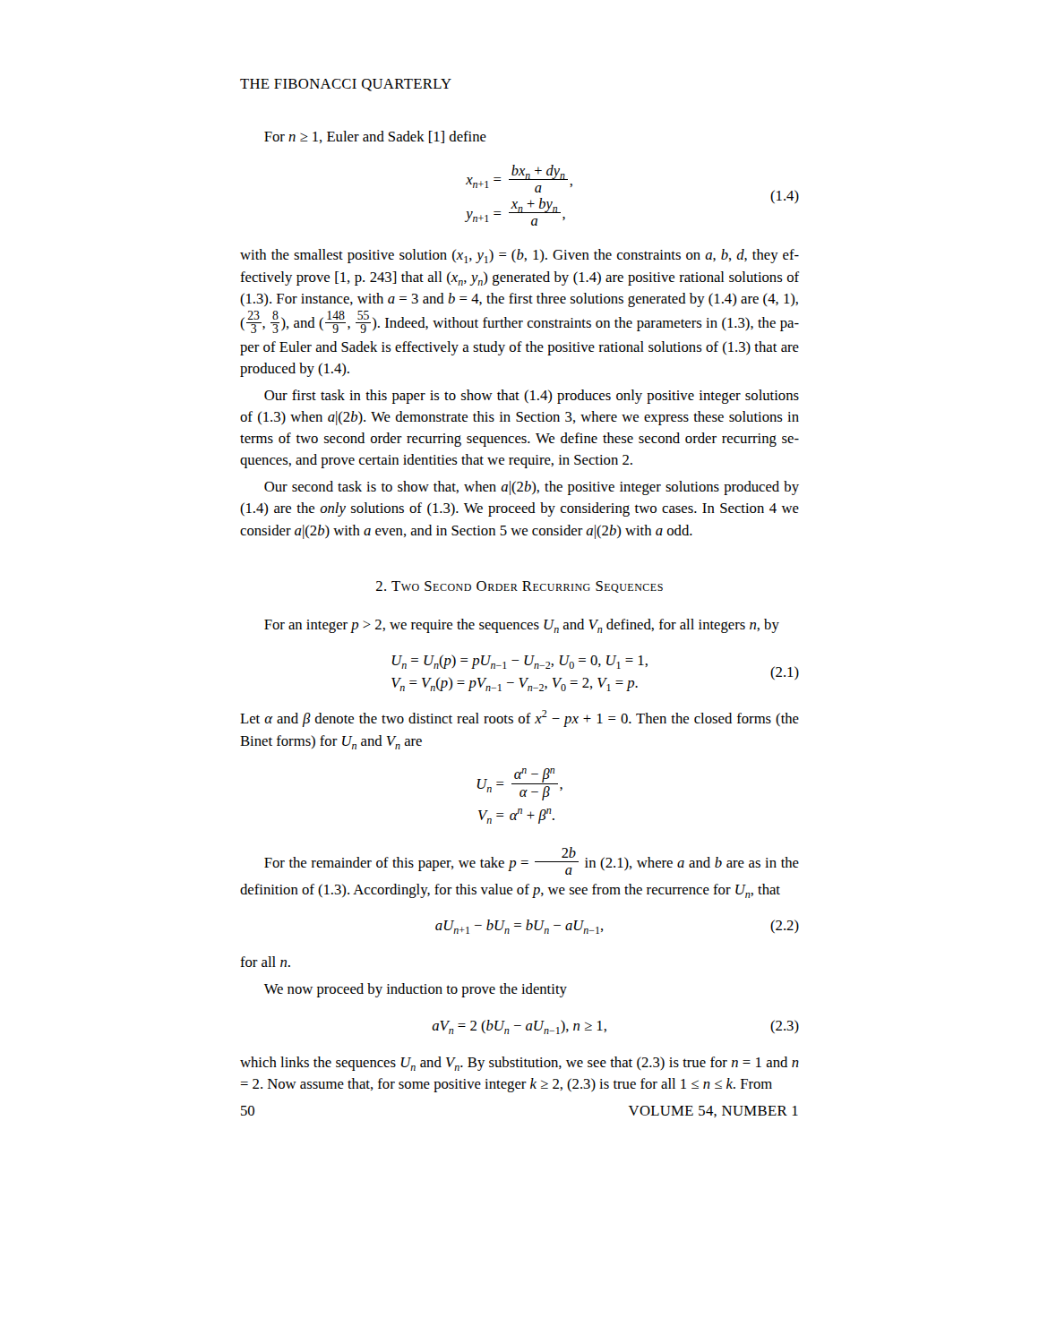THE FIBONACCI QUARTERLY
For n ≥ 1, Euler and Sadek [1] define
xn+1 = bxn + dyn a,
yn+1 = xn + byn a,
(1.4)
with the smallest positive solution (x1, y1) = (b, 1). Given the constraints on a, b, d, they effectively prove [1, p. 243] that all (xn, yn) generated by (1.4) are positive rational solutions of (1.3). For instance, with a = 3 and b = 4, the first three solutions generated by (1.4) are (4, 1), (233, 83), and (1489, 559). Indeed, without further constraints on the parameters in (1.3), the paper of Euler and Sadek is effectively a study of the positive rational solutions of (1.3) that are produced by (1.4).
Our first task in this paper is to show that (1.4) produces only positive integer solutions of (1.3) when a|(2b). We demonstrate this in Section 3, where we express these solutions in terms of two second order recurring sequences. We define these second order recurring sequences, and prove certain identities that we require, in Section 2.
Our second task is to show that, when a|(2b), the positive integer solutions produced by (1.4) are the only solutions of (1.3). We proceed by considering two cases. In Section 4 we consider a|(2b) with a even, and in Section 5 we consider a|(2b) with a odd.
2. Two Second Order Recurring Sequences
For an integer p > 2, we require the sequences Un and Vn defined, for all integers n, by
Un = Un(p) = pUn−1 − Un−2, U0 = 0, U1 = 1,
Vn = Vn(p) = pVn−1 − Vn−2, V0 = 2, V1 = p.
(2.1)
Let α and β denote the two distinct real roots of x2 − px + 1 = 0. Then the closed forms (the Binet forms) for Un and Vn are
Un = αn − βn α − β,
Vn = αn + βn.
For the remainder of this paper, we take p = 2b a in (2.1), where a and b are as in the definition of (1.3). Accordingly, for this value of p, we see from the recurrence for Un, that
aUn+1 − bUn = bUn − aUn−1, (2.2)
for all n.
We now proceed by induction to prove the identity
aVn = 2 (bUn − aUn−1), n ≥ 1, (2.3)
which links the sequences Un and Vn. By substitution, we see that (2.3) is true for n = 1 and n = 2. Now assume that, for some positive integer k ≥ 2, (2.3) is true for all 1 ≤ n ≤ k. From
50 VOLUME 54, NUMBER 1